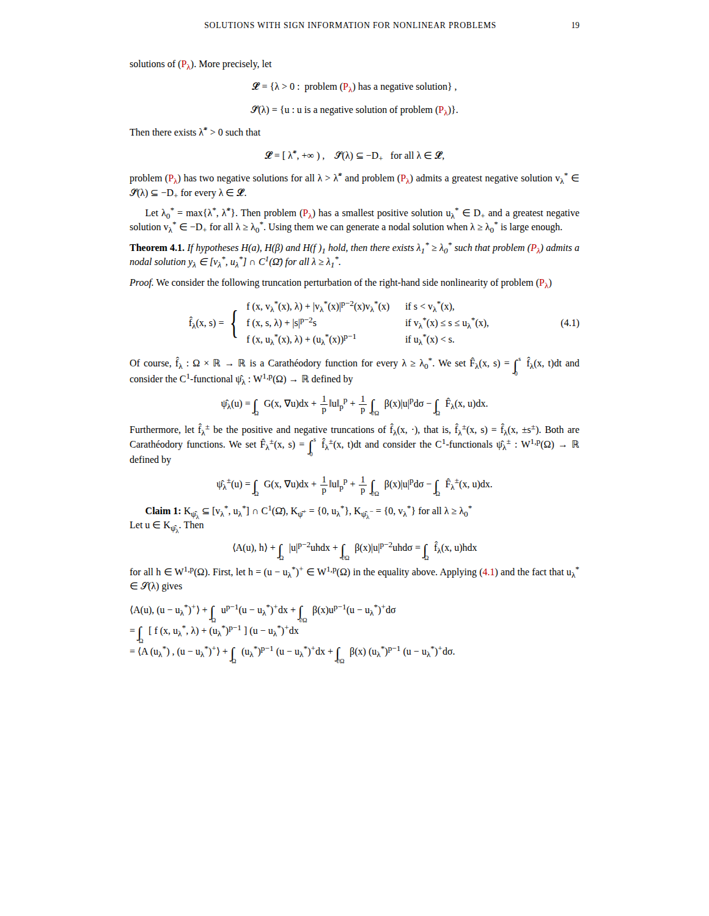SOLUTIONS WITH SIGN INFORMATION FOR NONLINEAR PROBLEMS 19
solutions of (Pλ). More precisely, let
𝓛̃ = {λ > 0 : problem (Pλ) has a negative solution} ,
𝒮̃(λ) = {u : u is a negative solution of problem (Pλ)}.
Then there exists λ̃* > 0 such that
𝓛̃ = [ λ̃*, +∞ ) , 𝒮̃(λ) ⊆ −D+ for all λ ∈ 𝓛̃,
problem (Pλ) has two negative solutions for all λ > λ̃* and problem (Pλ) admits a greatest negative solution vλ* ∈ 𝒮̃(λ) ⊆ −D+ for every λ ∈ 𝓛̃.
Let λ0* = max{λ*, λ̃*}. Then problem (Pλ) has a smallest positive solution uλ* ∈ D+ and a greatest negative solution vλ* ∈ −D+ for all λ ≥ λ0*. Using them we can generate a nodal solution when λ ≥ λ0* is large enough.
Theorem 4.1. If hypotheses H(a), H(β) and H(f )1 hold, then there exists λ1* ≥ λ0* such that problem (Pλ) admits a nodal solution yλ ∈ [vλ*, uλ*] ∩ C1(Ω̄) for all λ ≥ λ1*.
Proof. We consider the following truncation perturbation of the right-hand side nonlinearity of problem (Pλ)
f̂λ(x, s) = { f (x, vλ*(x), λ) + |vλ*(x)|p−2(x)vλ*(x) if s < vλ*(x), f (x, s, λ) + |s|p−2s if vλ*(x) ≤ s ≤ uλ*(x), f (x, uλ*(x), λ) + (uλ*(x))p−1 if uλ*(x) < s.
(4.1)
Of course, f̂λ : Ω × ℝ → ℝ is a Carathéodory function for every λ ≥ λ0*. We set F̂λ(x, s) = ∫0s f̂λ(x, t)dt and consider the C1-functional ψ̂λ : W1,p(Ω) → ℝ defined by
ψ̂λ(u) = ∫Ω G(x, ∇u)dx + 1 p‖u‖pp + 1 p ∫∂Ω β(x)|u|pdσ − ∫Ω F̂λ(x, u)dx.
Furthermore, let f̂λ± be the positive and negative truncations of f̂λ(x, ·), that is, f̂λ±(x, s) = f̂λ(x, ±s±). Both are Carathéodory functions. We set F̂λ±(x, s) = ∫0s f̂λ±(x, t)dt and consider the C1-functionals ψ̂λ± : W1,p(Ω) → ℝ defined by
ψ̂λ±(u) = ∫Ω G(x, ∇u)dx + 1 p‖u‖pp + 1 p ∫∂Ω β(x)|u|pdσ − ∫Ω F̂λ±(x, u)dx.
Claim 1: Kψ̂λ ⊆ [vλ*, uλ*] ∩ C1(Ω̄), Kψ̂+ = {0, uλ*}, Kψ̂λ− = {0, vλ*} for all λ ≥ λ0*
Let u ∈ Kψ̂λ. Then
⟨A(u), h⟩ + ∫Ω |u|p−2uhdx + ∫∂Ω β(x)|u|p−2uhdσ = ∫Ω f̂λ(x, u)hdx
for all h ∈ W1,p(Ω). First, let h = (u − uλ*)+ ∈ W1,p(Ω) in the equality above. Applying (4.1) and the fact that uλ* ∈ 𝒮(λ) gives
⟨A(u), (u − uλ*)+⟩ + ∫Ω up−1(u − uλ*)+dx + ∫∂Ω β(x)up−1(u − uλ*)+dσ
= ∫Ω [ f (x, uλ*, λ) + (uλ*)p−1 ] (u − uλ*)+dx
= ⟨A (uλ*) , (u − uλ*)+⟩ + ∫Ω (uλ*)p−1 (u − uλ*)+dx + ∫∂Ω β(x) (uλ*)p−1 (u − uλ*)+dσ.